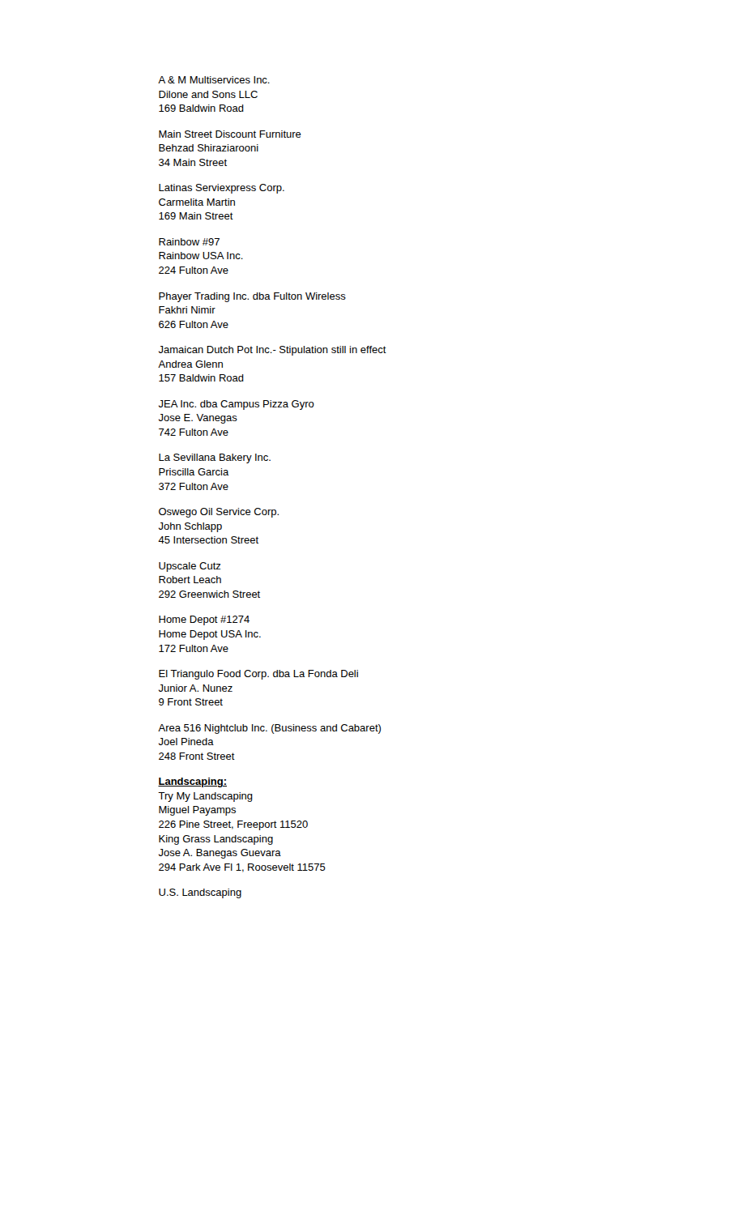A & M Multiservices Inc.
Dilone and Sons LLC
169 Baldwin Road
Main Street Discount Furniture
Behzad Shiraziarooni
34 Main Street
Latinas Serviexpress Corp.
Carmelita Martin
169 Main Street
Rainbow #97
Rainbow USA Inc.
224 Fulton Ave
Phayer Trading Inc. dba Fulton Wireless
Fakhri Nimir
626 Fulton Ave
Jamaican Dutch Pot Inc.- Stipulation still in effect
Andrea Glenn
157 Baldwin Road
JEA Inc. dba Campus Pizza Gyro
Jose E. Vanegas
742 Fulton Ave
La Sevillana Bakery Inc.
Priscilla Garcia
372 Fulton Ave
Oswego Oil Service Corp.
John Schlapp
45 Intersection Street
Upscale Cutz
Robert Leach
292 Greenwich Street
Home Depot #1274
Home Depot USA Inc.
172 Fulton Ave
El Triangulo Food Corp. dba La Fonda Deli
Junior A. Nunez
9 Front Street
Area 516 Nightclub Inc. (Business and Cabaret)
Joel Pineda
248 Front Street
Landscaping:
Try My Landscaping
Miguel Payamps
226 Pine Street, Freeport 11520
King Grass Landscaping
Jose A. Banegas Guevara
294 Park Ave Fl 1, Roosevelt 11575
U.S. Landscaping